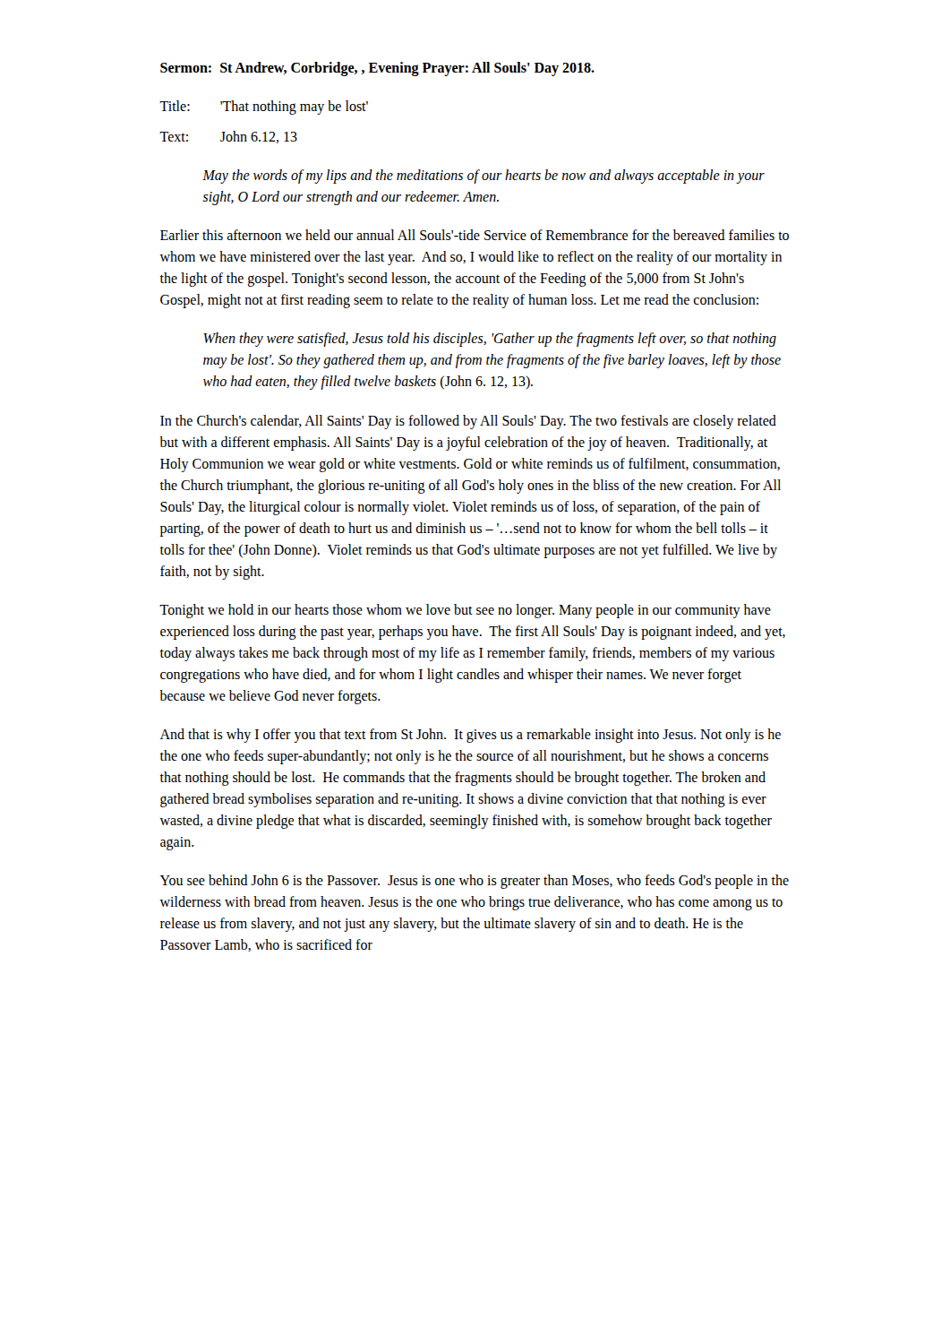Sermon: St Andrew, Corbridge, , Evening Prayer: All Souls' Day 2018.
Title:
'That nothing may be lost'
Text:
John 6.12, 13
May the words of my lips and the meditations of our hearts be now and always acceptable in your sight, O Lord our strength and our redeemer. Amen.
Earlier this afternoon we held our annual All Souls'-tide Service of Remembrance for the bereaved families to whom we have ministered over the last year. And so, I would like to reflect on the reality of our mortality in the light of the gospel. Tonight's second lesson, the account of the Feeding of the 5,000 from St John's Gospel, might not at first reading seem to relate to the reality of human loss. Let me read the conclusion:
When they were satisfied, Jesus told his disciples, 'Gather up the fragments left over, so that nothing may be lost'. So they gathered them up, and from the fragments of the five barley loaves, left by those who had eaten, they filled twelve baskets (John 6. 12, 13).
In the Church's calendar, All Saints' Day is followed by All Souls' Day. The two festivals are closely related but with a different emphasis. All Saints' Day is a joyful celebration of the joy of heaven. Traditionally, at Holy Communion we wear gold or white vestments. Gold or white reminds us of fulfilment, consummation, the Church triumphant, the glorious re-uniting of all God's holy ones in the bliss of the new creation. For All Souls' Day, the liturgical colour is normally violet. Violet reminds us of loss, of separation, of the pain of parting, of the power of death to hurt us and diminish us – '…send not to know for whom the bell tolls – it tolls for thee' (John Donne). Violet reminds us that God's ultimate purposes are not yet fulfilled. We live by faith, not by sight.
Tonight we hold in our hearts those whom we love but see no longer. Many people in our community have experienced loss during the past year, perhaps you have. The first All Souls' Day is poignant indeed, and yet, today always takes me back through most of my life as I remember family, friends, members of my various congregations who have died, and for whom I light candles and whisper their names. We never forget because we believe God never forgets.
And that is why I offer you that text from St John. It gives us a remarkable insight into Jesus. Not only is he the one who feeds super-abundantly; not only is he the source of all nourishment, but he shows a concerns that nothing should be lost. He commands that the fragments should be brought together. The broken and gathered bread symbolises separation and re-uniting. It shows a divine conviction that that nothing is ever wasted, a divine pledge that what is discarded, seemingly finished with, is somehow brought back together again.
You see behind John 6 is the Passover. Jesus is one who is greater than Moses, who feeds God's people in the wilderness with bread from heaven. Jesus is the one who brings true deliverance, who has come among us to release us from slavery, and not just any slavery, but the ultimate slavery of sin and to death. He is the Passover Lamb, who is sacrificed for